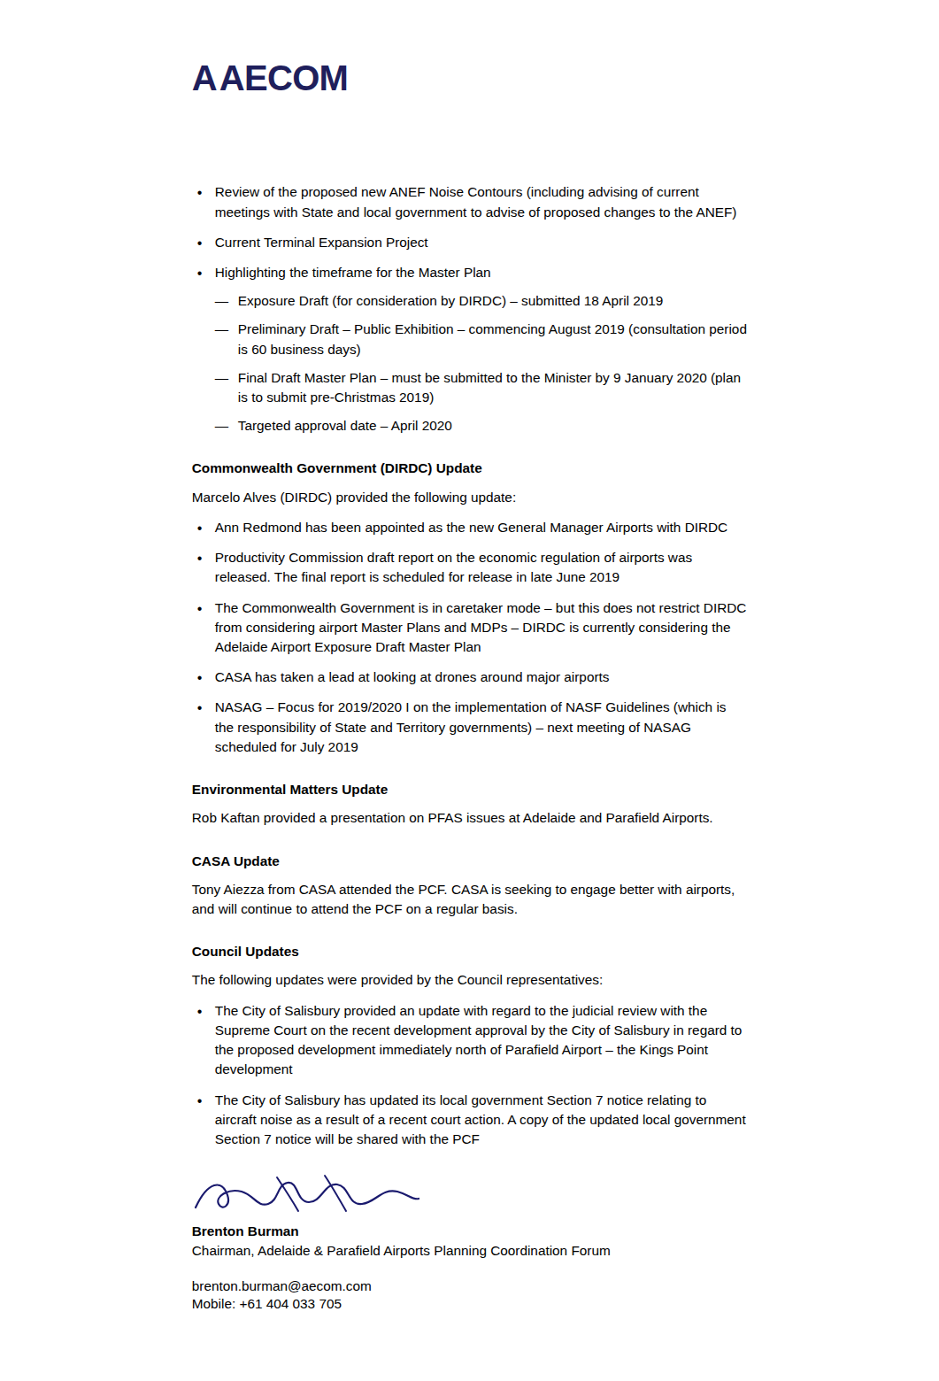A​  AECOM
Review of the proposed new ANEF Noise Contours (including advising of current meetings with State and local government to advise of proposed changes to the ANEF)
Current Terminal Expansion Project
Highlighting the timeframe for the Master Plan
Exposure Draft (for consideration by DIRDC) – submitted 18 April 2019
Preliminary Draft – Public Exhibition – commencing August 2019 (consultation period is 60 business days)
Final Draft Master Plan – must be submitted to the Minister by 9 January 2020 (plan is to submit pre-Christmas 2019)
Targeted approval date – April 2020
Commonwealth Government (DIRDC) Update
Marcelo Alves (DIRDC) provided the following update:
Ann Redmond has been appointed as the new General Manager Airports with DIRDC
Productivity Commission draft report on the economic regulation of airports was released. The final report is scheduled for release in late June 2019
The Commonwealth Government is in caretaker mode – but this does not restrict DIRDC from considering airport Master Plans and MDPs – DIRDC is currently considering the Adelaide Airport Exposure Draft Master Plan
CASA has taken a lead at looking at drones around major airports
NASAG – Focus for 2019/2020 I on the implementation of NASF Guidelines (which is the responsibility of State and Territory governments) – next meeting of NASAG scheduled for July 2019
Environmental Matters Update
Rob Kaftan provided a presentation on PFAS issues at Adelaide and Parafield Airports.
CASA Update
Tony Aiezza from CASA attended the PCF. CASA is seeking to engage better with airports, and will continue to attend the PCF on a regular basis.
Council Updates
The following updates were provided by the Council representatives:
The City of Salisbury provided an update with regard to the judicial review with the Supreme Court on the recent development approval by the City of Salisbury in regard to the proposed development immediately north of Parafield Airport – the Kings Point development
The City of Salisbury has updated its local government Section 7 notice relating to aircraft noise as a result of a recent court action. A copy of the updated local government Section 7 notice will be shared with the PCF
Brenton Burman
Chairman, Adelaide & Parafield Airports Planning Coordination Forum
brenton.burman@aecom.com
Mobile: +61 404 033 705